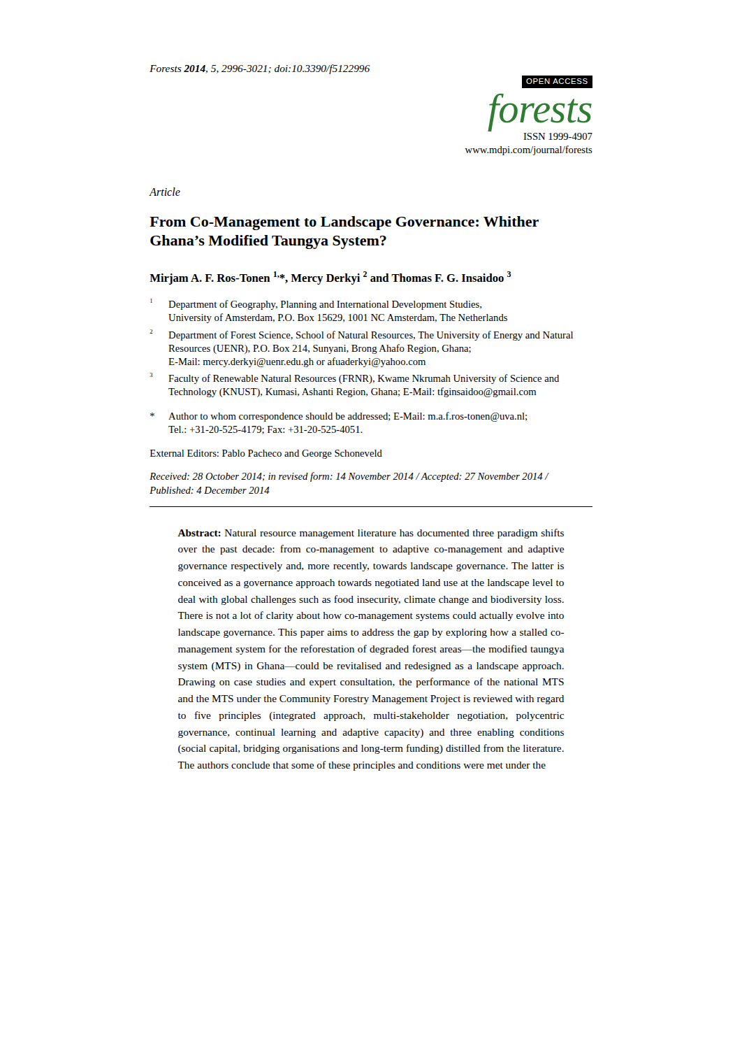Forests 2014, 5, 2996-3021; doi:10.3390/f5122996
OPEN ACCESS
forests
ISSN 1999-4907
www.mdpi.com/journal/forests
Article
From Co-Management to Landscape Governance: Whither Ghana’s Modified Taungya System?
Mirjam A. F. Ros-Tonen 1,*, Mercy Derkyi 2 and Thomas F. G. Insaidoo 3
1
Department of Geography, Planning and International Development Studies,
University of Amsterdam, P.O. Box 15629, 1001 NC Amsterdam, The Netherlands
2
Department of Forest Science, School of Natural Resources, The University of Energy and Natural Resources (UENR), P.O. Box 214, Sunyani, Brong Ahafo Region, Ghana;
E-Mail: mercy.derkyi@uenr.edu.gh or afuaderkyi@yahoo.com
3
Faculty of Renewable Natural Resources (FRNR), Kwame Nkrumah University of Science and Technology (KNUST), Kumasi, Ashanti Region, Ghana; E-Mail: tfginsaidoo@gmail.com
*
Author to whom correspondence should be addressed; E-Mail: m.a.f.ros-tonen@uva.nl;
Tel.: +31-20-525-4179; Fax: +31-20-525-4051.
External Editors: Pablo Pacheco and George Schoneveld
Received: 28 October 2014; in revised form: 14 November 2014 / Accepted: 27 November 2014 / Published: 4 December 2014
Abstract: Natural resource management literature has documented three paradigm shifts over the past decade: from co-management to adaptive co-management and adaptive governance respectively and, more recently, towards landscape governance. The latter is conceived as a governance approach towards negotiated land use at the landscape level to deal with global challenges such as food insecurity, climate change and biodiversity loss. There is not a lot of clarity about how co-management systems could actually evolve into landscape governance. This paper aims to address the gap by exploring how a stalled co-management system for the reforestation of degraded forest areas—the modified taungya system (MTS) in Ghana—could be revitalised and redesigned as a landscape approach. Drawing on case studies and expert consultation, the performance of the national MTS and the MTS under the Community Forestry Management Project is reviewed with regard to five principles (integrated approach, multi-stakeholder negotiation, polycentric governance, continual learning and adaptive capacity) and three enabling conditions (social capital, bridging organisations and long-term funding) distilled from the literature. The authors conclude that some of these principles and conditions were met under the